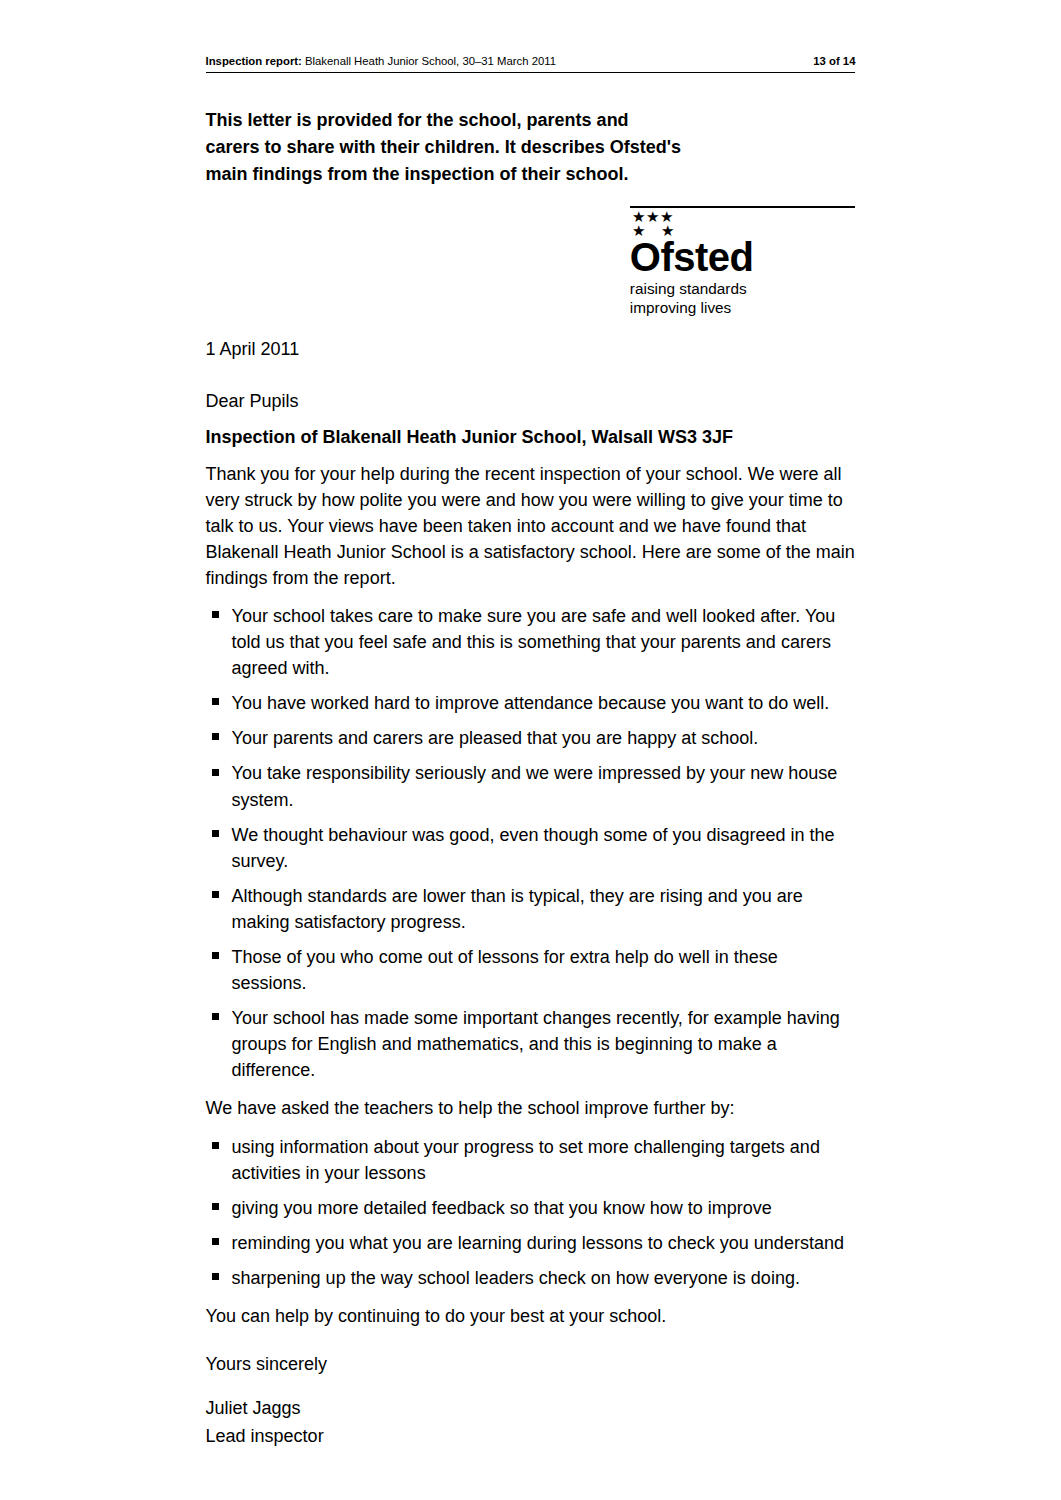Inspection report: Blakenall Heath Junior School, 30–31 March 2011
13 of 14
This letter is provided for the school, parents and
carers to share with their children. It describes Ofsted's
main findings from the inspection of their school.
★★★
★ ★
Ofsted
raising standards
improving lives
1 April 2011
Dear Pupils
Inspection of Blakenall Heath Junior School, Walsall WS3 3JF
Thank you for your help during the recent inspection of your school. We were all very struck by how polite you were and how you were willing to give your time to talk to us. Your views have been taken into account and we have found that Blakenall Heath Junior School is a satisfactory school. Here are some of the main findings from the report.
Your school takes care to make sure you are safe and well looked after. You told us that you feel safe and this is something that your parents and carers agreed with.
You have worked hard to improve attendance because you want to do well.
Your parents and carers are pleased that you are happy at school.
You take responsibility seriously and we were impressed by your new house system.
We thought behaviour was good, even though some of you disagreed in the survey.
Although standards are lower than is typical, they are rising and you are making satisfactory progress.
Those of you who come out of lessons for extra help do well in these sessions.
Your school has made some important changes recently, for example having groups for English and mathematics, and this is beginning to make a difference.
We have asked the teachers to help the school improve further by:
using information about your progress to set more challenging targets and activities in your lessons
giving you more detailed feedback so that you know how to improve
reminding you what you are learning during lessons to check you understand
sharpening up the way school leaders check on how everyone is doing.
You can help by continuing to do your best at your school.
Yours sincerely
Juliet Jaggs
Lead inspector